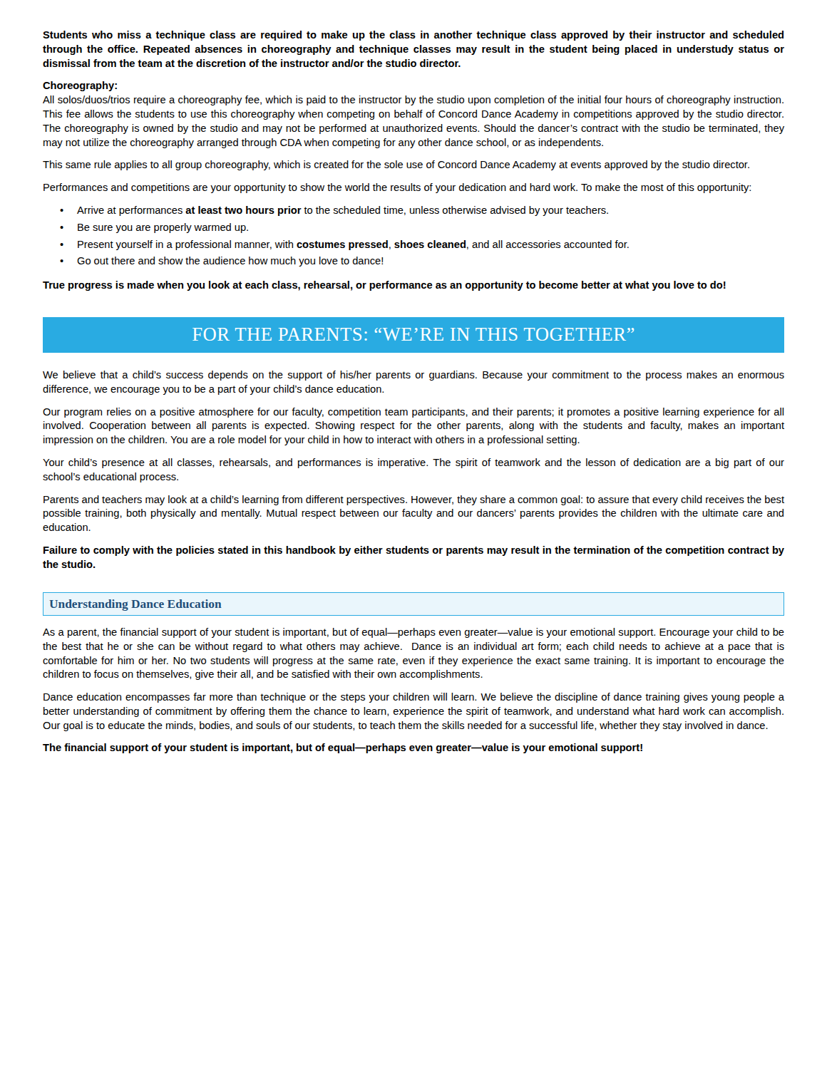Students who miss a technique class are required to make up the class in another technique class approved by their instructor and scheduled through the office. Repeated absences in choreography and technique classes may result in the student being placed in understudy status or dismissal from the team at the discretion of the instructor and/or the studio director.
Choreography:
All solos/duos/trios require a choreography fee, which is paid to the instructor by the studio upon completion of the initial four hours of choreography instruction. This fee allows the students to use this choreography when competing on behalf of Concord Dance Academy in competitions approved by the studio director. The choreography is owned by the studio and may not be performed at unauthorized events. Should the dancer’s contract with the studio be terminated, they may not utilize the choreography arranged through CDA when competing for any other dance school, or as independents.
This same rule applies to all group choreography, which is created for the sole use of Concord Dance Academy at events approved by the studio director.
Performances and competitions are your opportunity to show the world the results of your dedication and hard work. To make the most of this opportunity:
Arrive at performances at least two hours prior to the scheduled time, unless otherwise advised by your teachers.
Be sure you are properly warmed up.
Present yourself in a professional manner, with costumes pressed, shoes cleaned, and all accessories accounted for.
Go out there and show the audience how much you love to dance!
True progress is made when you look at each class, rehearsal, or performance as an opportunity to become better at what you love to do!
FOR THE PARENTS: “WE’RE IN THIS TOGETHER”
We believe that a child’s success depends on the support of his/her parents or guardians. Because your commitment to the process makes an enormous difference, we encourage you to be a part of your child’s dance education.
Our program relies on a positive atmosphere for our faculty, competition team participants, and their parents; it promotes a positive learning experience for all involved. Cooperation between all parents is expected. Showing respect for the other parents, along with the students and faculty, makes an important impression on the children. You are a role model for your child in how to interact with others in a professional setting.
Your child’s presence at all classes, rehearsals, and performances is imperative. The spirit of teamwork and the lesson of dedication are a big part of our school’s educational process.
Parents and teachers may look at a child’s learning from different perspectives. However, they share a common goal: to assure that every child receives the best possible training, both physically and mentally. Mutual respect between our faculty and our dancers’ parents provides the children with the ultimate care and education.
Failure to comply with the policies stated in this handbook by either students or parents may result in the termination of the competition contract by the studio.
Understanding Dance Education
As a parent, the financial support of your student is important, but of equal—perhaps even greater—value is your emotional support. Encourage your child to be the best that he or she can be without regard to what others may achieve. Dance is an individual art form; each child needs to achieve at a pace that is comfortable for him or her. No two students will progress at the same rate, even if they experience the exact same training. It is important to encourage the children to focus on themselves, give their all, and be satisfied with their own accomplishments.
Dance education encompasses far more than technique or the steps your children will learn. We believe the discipline of dance training gives young people a better understanding of commitment by offering them the chance to learn, experience the spirit of teamwork, and understand what hard work can accomplish. Our goal is to educate the minds, bodies, and souls of our students, to teach them the skills needed for a successful life, whether they stay involved in dance.
The financial support of your student is important, but of equal—perhaps even greater—value is your emotional support!